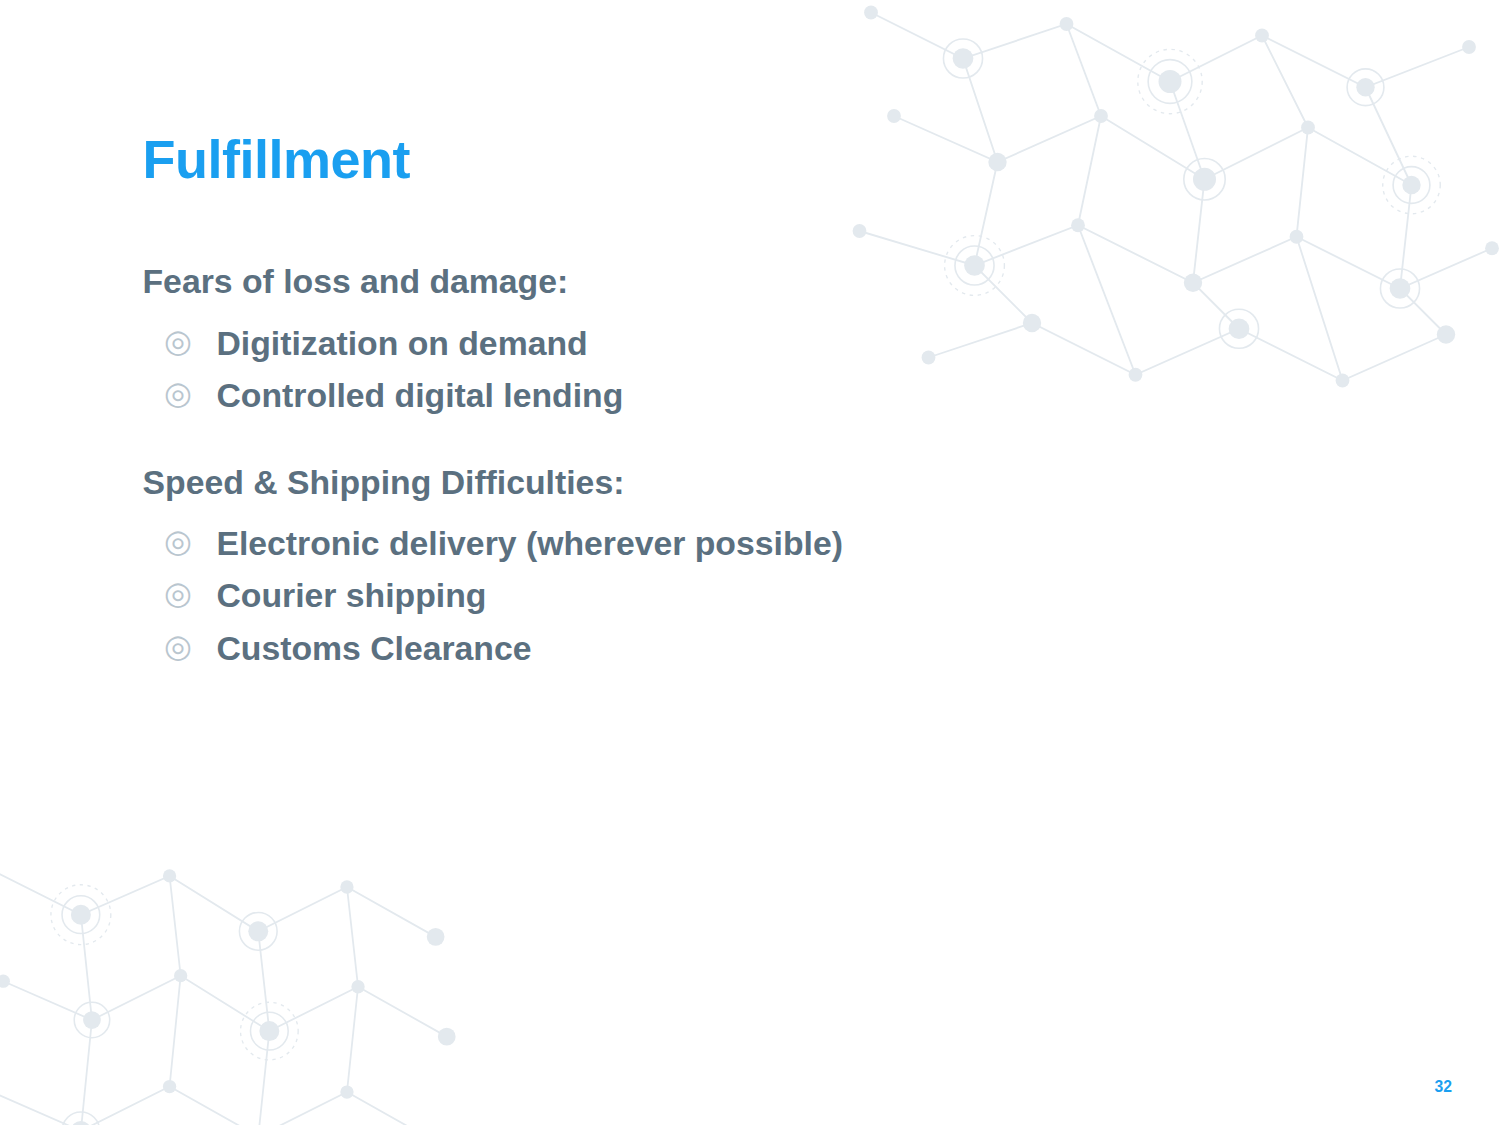Fulfillment
Fears of loss and damage:
Digitization on demand
Controlled digital lending
Speed & Shipping Difficulties:
Electronic delivery (wherever possible)
Courier shipping
Customs Clearance
32